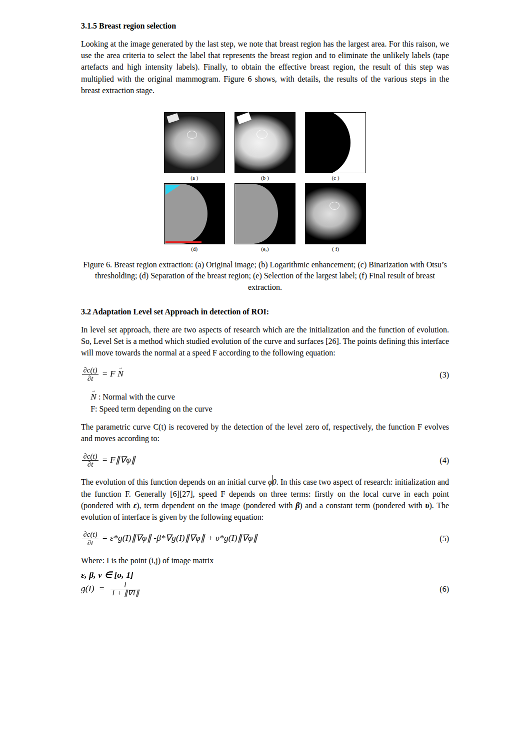3.1.5 Breast region selection
Looking at the image generated by the last step, we note that breast region has the largest area. For this raison, we use the area criteria to select the label that represents the breast region and to eliminate the unlikely labels (tape artefacts and high intensity labels). Finally, to obtain the effective breast region, the result of this step was multiplied with the original mammogram. Figure 6 shows, with details, the results of the various steps in the breast extraction stage.
(a )
(b )
(c )
(d)
(e,)
( f)
Figure 6. Breast region extraction: (a) Original image; (b) Logarithmic enhancement; (c) Binarization with Otsu’s thresholding; (d) Separation of the breast region; (e) Selection of the largest label; (f) Final result of breast extraction.
3.2 Adaptation Level set Approach in detection of ROI:
In level set approach, there are two aspects of research which are the initialization and the function of evolution. So, Level Set is a method which studied evolution of the curve and surfaces [26]. The points defining this interface will move towards the normal at a speed F according to the following equation:
∂c(t)∂t = F N (3)
N : Normal with the curve
F: Speed term depending on the curve
The parametric curve C(t) is recovered by the detection of the level zero of, respectively, the function F evolves and moves according to:
∂c(t)∂t = F∥∇φ∥ (4)
The evolution of this function depends on an initial curve φ0. In this case two aspect of research: initialization and the function F. Generally [6][27], speed F depends on three terms: firstly on the local curve in each point (pondered with ε), term dependent on the image (pondered with β) and a constant term (pondered with υ). The evolution of interface is given by the following equation:
∂c(t)∂t = ε*g(I)∥∇φ∥ -β*∇g(I)∥∇φ∥ + υ*g(I)∥∇φ∥ (5)
Where: I is the point (i,j) of image matrix
ε, β, ν ∈ [o, 1]
g(I) = 11 + ∥∇I∥ (6)